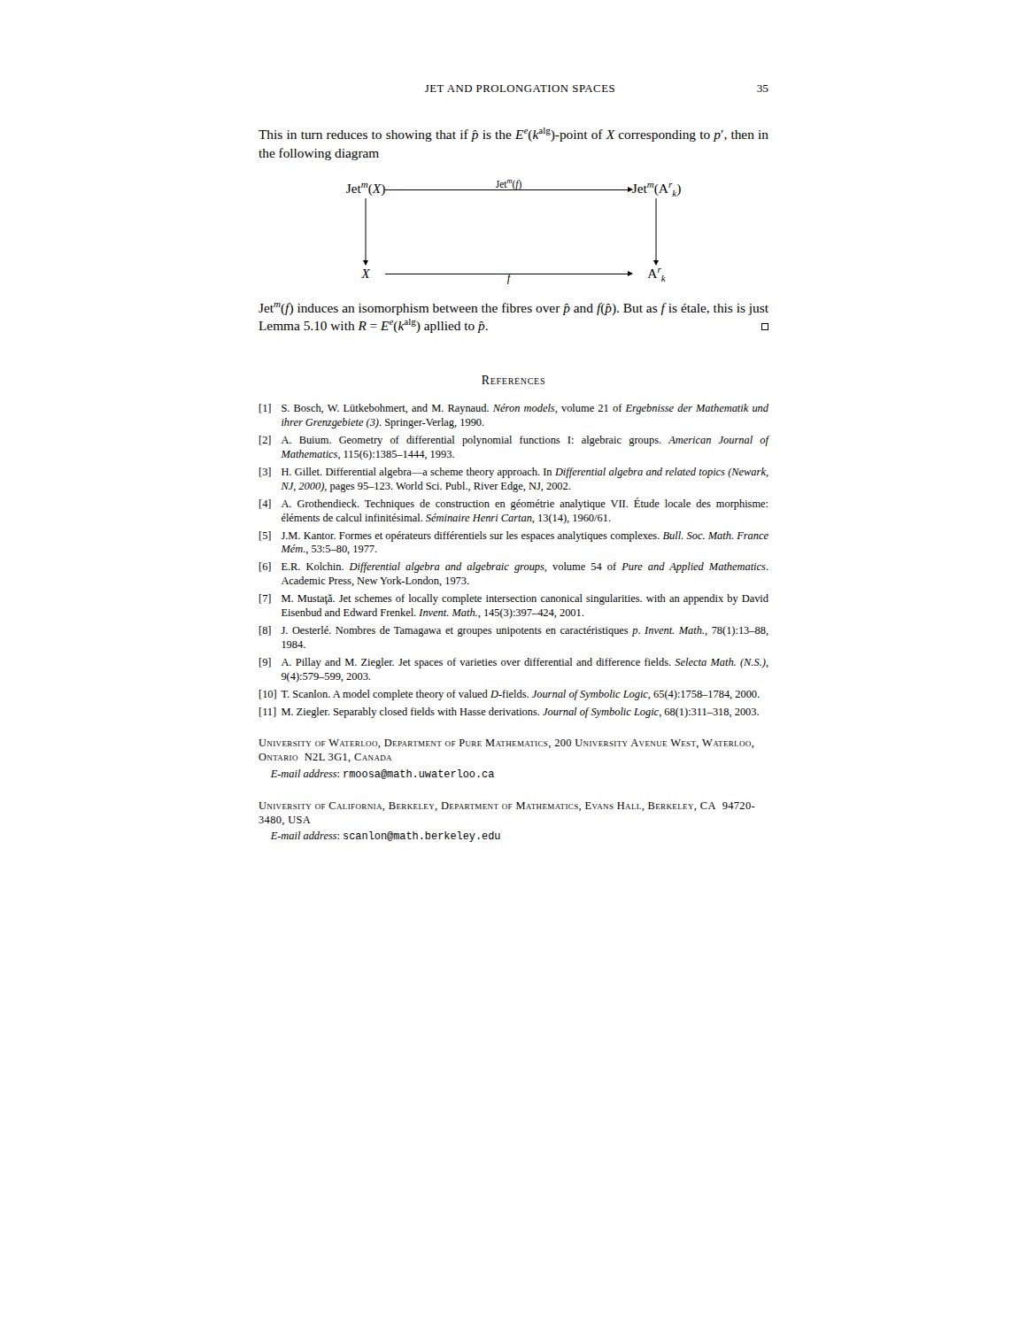JET AND PROLONGATION SPACES 35
This in turn reduces to showing that if p̂ is the Ee(kalg)-point of X corresponding to p′, then in the following diagram
Jetm(X)
Jetm(f)
Jetm(Ark)
X
f
Ark
Jetm(f) induces an isomorphism between the fibres over p̂ and f(p̂). But as f is étale, this is just Lemma 5.10 with R = Ee(kalg) apllied to p̂.
References
[1] S. Bosch, W. Lütkebohmert, and M. Raynaud. Néron models, volume 21 of Ergebnisse der Mathematik und ihrer Grenzgebiete (3). Springer-Verlag, 1990.
[2] A. Buium. Geometry of differential polynomial functions I: algebraic groups. American Journal of Mathematics, 115(6):1385–1444, 1993.
[3] H. Gillet. Differential algebra—a scheme theory approach. In Differential algebra and related topics (Newark, NJ, 2000), pages 95–123. World Sci. Publ., River Edge, NJ, 2002.
[4] A. Grothendieck. Techniques de construction en géométrie analytique VII. Étude locale des morphisme: éléments de calcul infinitésimal. Séminaire Henri Cartan, 13(14), 1960/61.
[5] J.M. Kantor. Formes et opérateurs différentiels sur les espaces analytiques complexes. Bull. Soc. Math. France Mém., 53:5–80, 1977.
[6] E.R. Kolchin. Differential algebra and algebraic groups, volume 54 of Pure and Applied Mathematics. Academic Press, New York-London, 1973.
[7] M. Mustaţă. Jet schemes of locally complete intersection canonical singularities. with an appendix by David Eisenbud and Edward Frenkel. Invent. Math., 145(3):397–424, 2001.
[8] J. Oesterlé. Nombres de Tamagawa et groupes unipotents en caractéristiques p. Invent. Math., 78(1):13–88, 1984.
[9] A. Pillay and M. Ziegler. Jet spaces of varieties over differential and difference fields. Selecta Math. (N.S.), 9(4):579–599, 2003.
[10] T. Scanlon. A model complete theory of valued D-fields. Journal of Symbolic Logic, 65(4):1758–1784, 2000.
[11] M. Ziegler. Separably closed fields with Hasse derivations. Journal of Symbolic Logic, 68(1):311–318, 2003.
University of Waterloo, Department of Pure Mathematics, 200 University Avenue West, Waterloo, Ontario N2L 3G1, Canada
E-mail address: rmoosa@math.uwaterloo.ca
University of California, Berkeley, Department of Mathematics, Evans Hall, Berkeley, CA 94720-3480, USA
E-mail address: scanlon@math.berkeley.edu